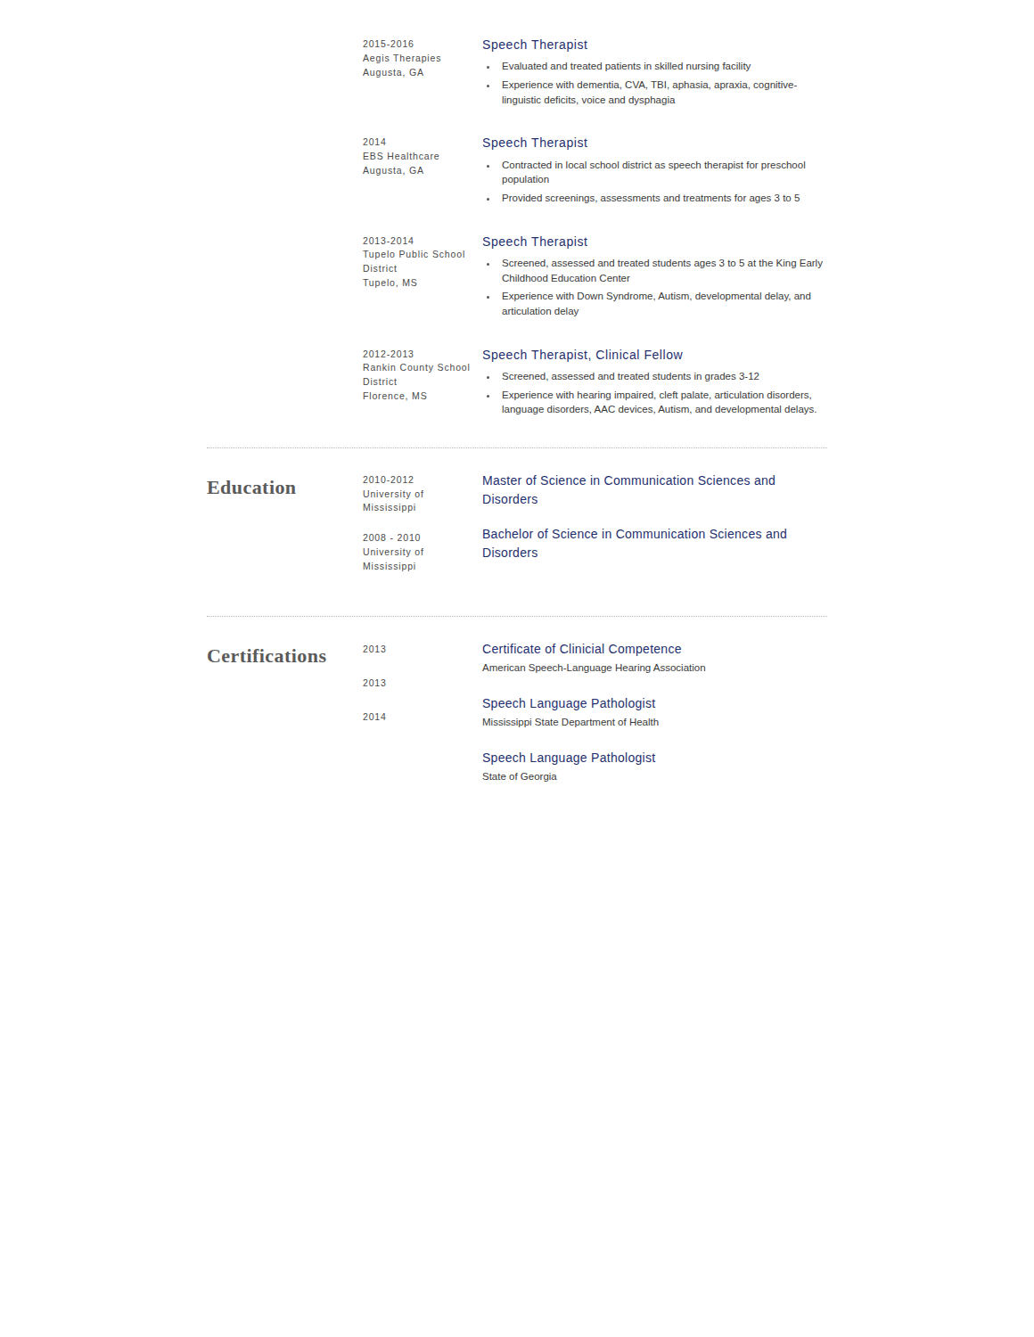2015-2016
Aegis Therapies
Augusta, GA
Speech Therapist
Evaluated and treated patients in skilled nursing facility
Experience with dementia, CVA, TBI, aphasia, apraxia, cognitive-linguistic deficits, voice and dysphagia
2014
EBS Healthcare
Augusta, GA
Speech Therapist
Contracted in local school district as speech therapist for preschool population
Provided screenings, assessments and treatments for ages 3 to 5
2013-2014
Tupelo Public School District
Tupelo, MS
Speech Therapist
Screened, assessed and treated students ages 3 to 5 at the King Early Childhood Education Center
Experience with Down Syndrome, Autism, developmental delay, and articulation delay
2012-2013
Rankin County School District
Florence, MS
Speech Therapist, Clinical Fellow
Screened, assessed and treated students in grades 3-12
Experience with hearing impaired, cleft palate, articulation disorders, language disorders, AAC devices, Autism, and developmental delays.
Education
2010-2012
University of Mississippi
2008 - 2010
University of Mississippi
Master of Science in Communication Sciences and Disorders
Bachelor of Science in Communication Sciences and Disorders
Certifications
2013
2013
2014
Certificate of Clinicial Competence
American Speech-Language Hearing Association
Speech Language Pathologist
Mississippi State Department of Health
Speech Language Pathologist
State of Georgia